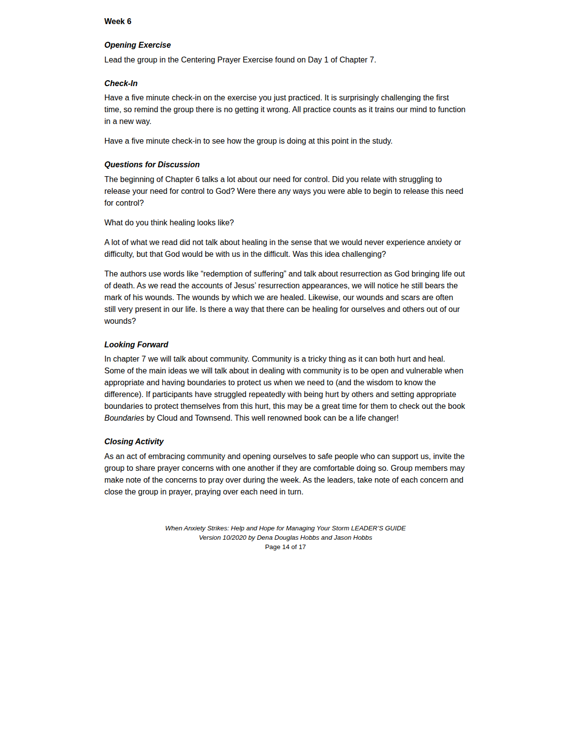Week 6
Opening Exercise
Lead the group in the Centering Prayer Exercise found on Day 1 of Chapter 7.
Check-In
Have a five minute check-in on the exercise you just practiced. It is surprisingly challenging the first time, so remind the group there is no getting it wrong. All practice counts as it trains our mind to function in a new way.
Have a five minute check-in to see how the group is doing at this point in the study.
Questions for Discussion
The beginning of Chapter 6 talks a lot about our need for control. Did you relate with struggling to release your need for control to God? Were there any ways you were able to begin to release this need for control?
What do you think healing looks like?
A lot of what we read did not talk about healing in the sense that we would never experience anxiety or difficulty, but that God would be with us in the difficult. Was this idea challenging?
The authors use words like “redemption of suffering” and talk about resurrection as God bringing life out of death. As we read the accounts of Jesus’ resurrection appearances, we will notice he still bears the mark of his wounds. The wounds by which we are healed. Likewise, our wounds and scars are often still very present in our life. Is there a way that there can be healing for ourselves and others out of our wounds?
Looking Forward
In chapter 7 we will talk about community. Community is a tricky thing as it can both hurt and heal. Some of the main ideas we will talk about in dealing with community is to be open and vulnerable when appropriate and having boundaries to protect us when we need to (and the wisdom to know the difference). If participants have struggled repeatedly with being hurt by others and setting appropriate boundaries to protect themselves from this hurt, this may be a great time for them to check out the book Boundaries by Cloud and Townsend. This well renowned book can be a life changer!
Closing Activity
As an act of embracing community and opening ourselves to safe people who can support us, invite the group to share prayer concerns with one another if they are comfortable doing so. Group members may make note of the concerns to pray over during the week. As the leaders, take note of each concern and close the group in prayer, praying over each need in turn.
When Anxiety Strikes: Help and Hope for Managing Your Storm LEADER’S GUIDE
Version 10/2020 by Dena Douglas Hobbs and Jason Hobbs
Page 14 of 17